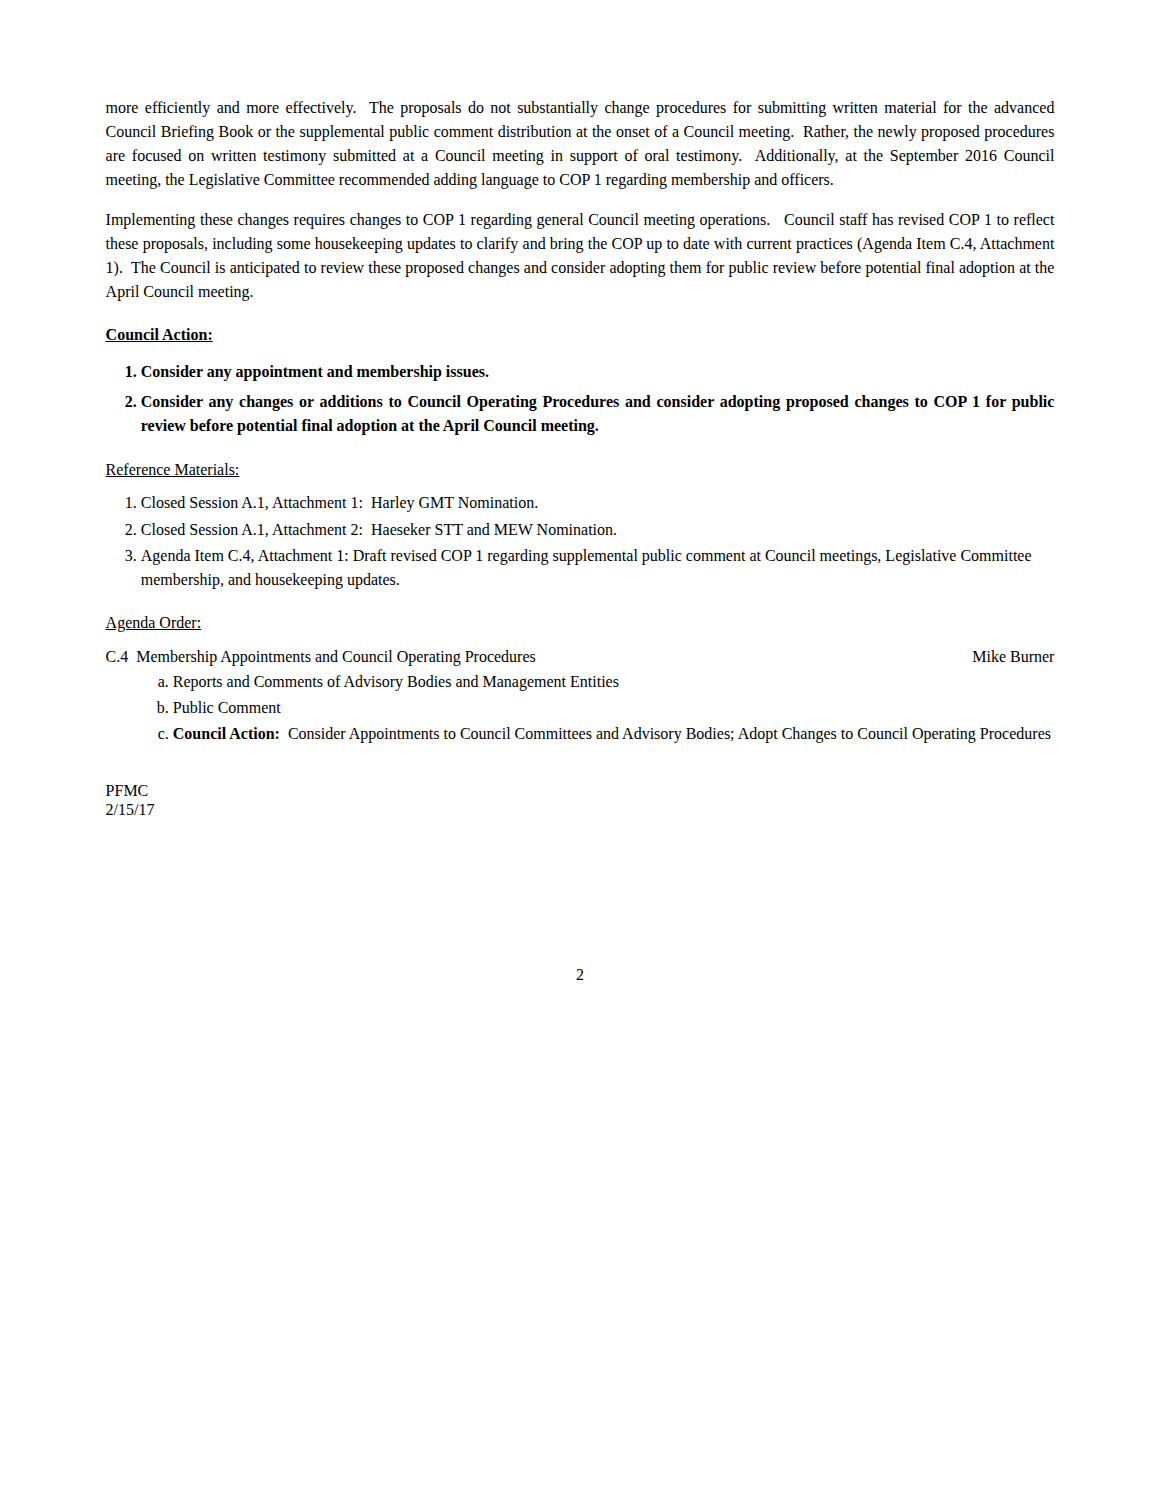more efficiently and more effectively. The proposals do not substantially change procedures for submitting written material for the advanced Council Briefing Book or the supplemental public comment distribution at the onset of a Council meeting. Rather, the newly proposed procedures are focused on written testimony submitted at a Council meeting in support of oral testimony. Additionally, at the September 2016 Council meeting, the Legislative Committee recommended adding language to COP 1 regarding membership and officers.
Implementing these changes requires changes to COP 1 regarding general Council meeting operations. Council staff has revised COP 1 to reflect these proposals, including some housekeeping updates to clarify and bring the COP up to date with current practices (Agenda Item C.4, Attachment 1). The Council is anticipated to review these proposed changes and consider adopting them for public review before potential final adoption at the April Council meeting.
Council Action:
Consider any appointment and membership issues.
Consider any changes or additions to Council Operating Procedures and consider adopting proposed changes to COP 1 for public review before potential final adoption at the April Council meeting.
Reference Materials:
Closed Session A.1, Attachment 1: Harley GMT Nomination.
Closed Session A.1, Attachment 2: Haeseker STT and MEW Nomination.
Agenda Item C.4, Attachment 1: Draft revised COP 1 regarding supplemental public comment at Council meetings, Legislative Committee membership, and housekeeping updates.
Agenda Order:
C.4 Membership Appointments and Council Operating Procedures Mike Burner
Reports and Comments of Advisory Bodies and Management Entities
Public Comment
Council Action: Consider Appointments to Council Committees and Advisory Bodies; Adopt Changes to Council Operating Procedures
PFMC
2/15/17
2